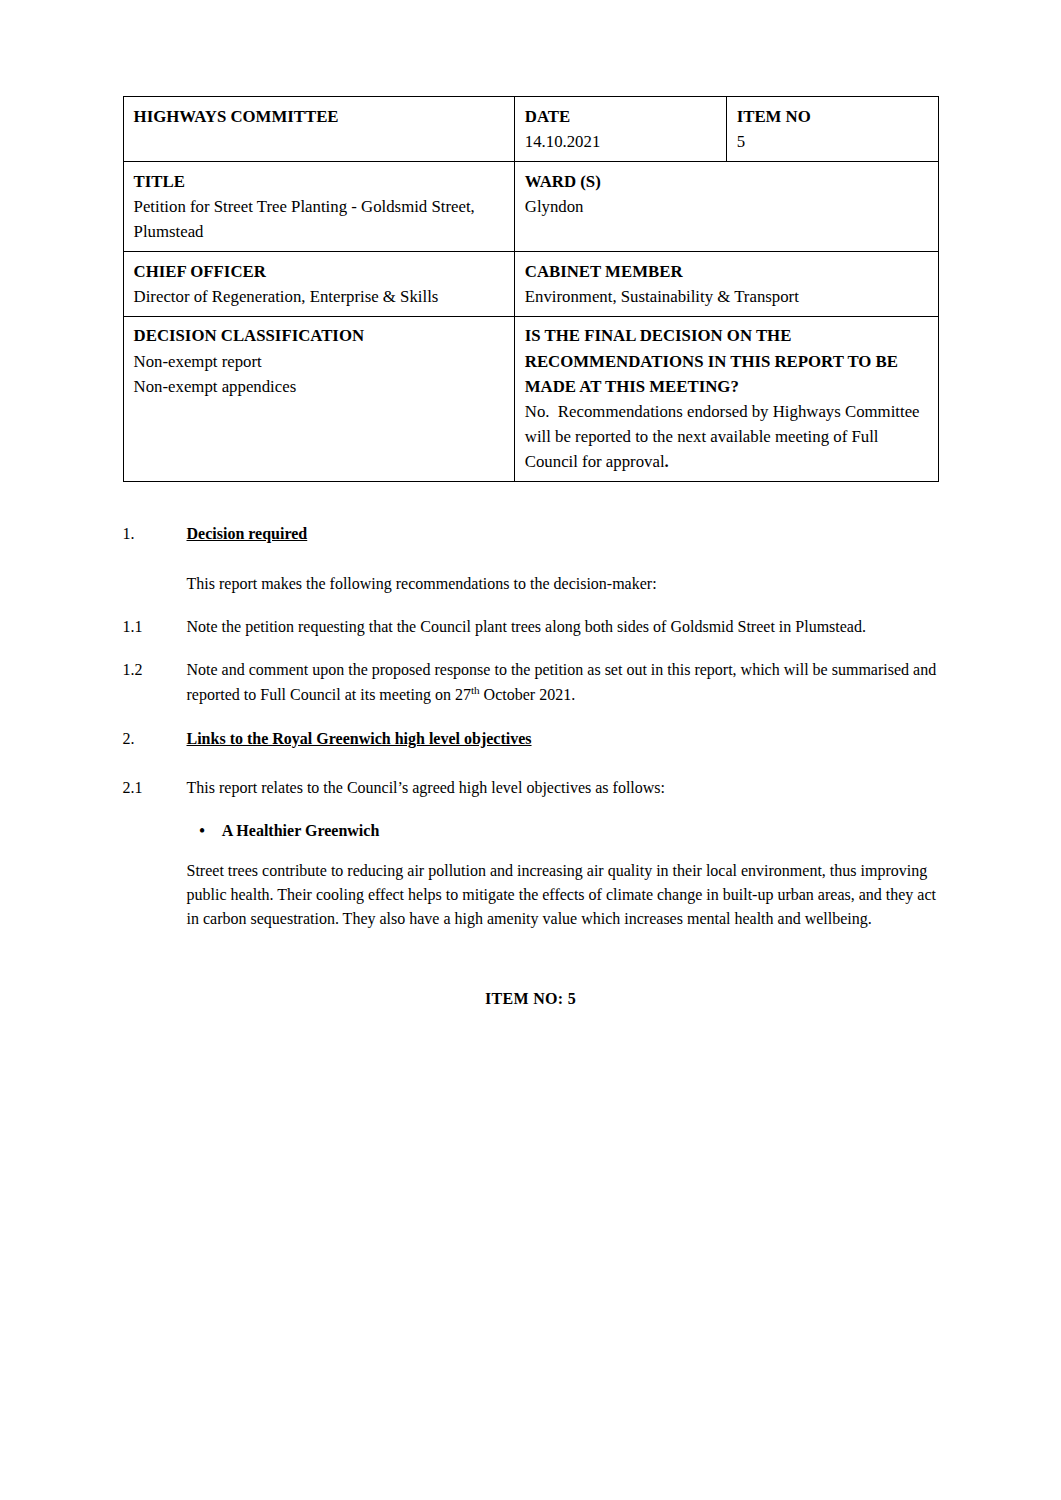| Highways Committee | Date 14.10.2021 | Item No 5 |
| Title Petition for Street Tree Planting - Goldsmid Street, Plumstead | Ward (s) Glyndon |
| Chief Officer Director of Regeneration, Enterprise & Skills | Cabinet Member Environment, Sustainability & Transport |
| Decision Classification Non-exempt report Non-exempt appendices | Is the final decision on the recommendations in this report to be made at this meeting? No. Recommendations endorsed by Highways Committee will be reported to the next available meeting of Full Council for approval . |
1.
Decision required
This report makes the following recommendations to the decision-maker:
1.1
Note the petition requesting that the Council plant trees along both sides of Goldsmid Street in Plumstead.
1.2
Note and comment upon the proposed response to the petition as set out in this report, which will be summarised and reported to Full Council at its meeting on 27th October 2021.
2.
Links to the Royal Greenwich high level objectives
2.1
This report relates to the Council’s agreed high level objectives as follows:
A Healthier Greenwich
Street trees contribute to reducing air pollution and increasing air quality in their local environment, thus improving public health. Their cooling effect helps to mitigate the effects of climate change in built-up urban areas, and they act in carbon sequestration. They also have a high amenity value which increases mental health and wellbeing.
ITEM NO: 5